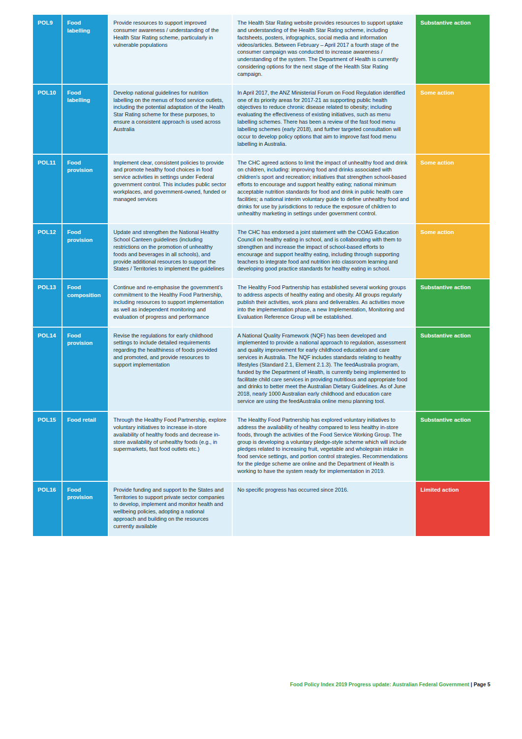| POL9 | Food labelling | Provide resources to support improved consumer awareness / understanding of the Health Star Rating scheme, particularly in vulnerable populations | The Health Star Rating website provides resources to support uptake and understanding of the Health Star Rating scheme, including factsheets, posters, infographics, social media and information videos/articles. Between February – April 2017 a fourth stage of the consumer campaign was conducted to increase awareness / understanding of the system. The Department of Health is currently considering options for the next stage of the Health Star Rating campaign. | Substantive action |
| POL10 | Food labelling | Develop national guidelines for nutrition labelling on the menus of food service outlets, including the potential adaptation of the Health Star Rating scheme for these purposes, to ensure a consistent approach is used across Australia | In April 2017, the ANZ Ministerial Forum on Food Regulation identified one of its priority areas for 2017-21 as supporting public health objectives to reduce chronic disease related to obesity; including evaluating the effectiveness of existing initiatives, such as menu labelling schemes. There has been a review of the fast food menu labelling schemes (early 2018), and further targeted consultation will occur to develop policy options that aim to improve fast food menu labelling in Australia. | Some action |
| POL11 | Food provision | Implement clear, consistent policies to provide and promote healthy food choices in food service activities in settings under Federal government control. This includes public sector workplaces, and government-owned, funded or managed services | The CHC agreed actions to limit the impact of unhealthy food and drink on children, including: improving food and drinks associated with children's sport and recreation; initiatives that strengthen school-based efforts to encourage and support healthy eating; national minimum acceptable nutrition standards for food and drink in public health care facilities; a national interim voluntary guide to define unhealthy food and drinks for use by jurisdictions to reduce the exposure of children to unhealthy marketing in settings under government control. | Some action |
| POL12 | Food provision | Update and strengthen the National Healthy School Canteen guidelines (including restrictions on the promotion of unhealthy foods and beverages in all schools), and provide additional resources to support the States / Territories to implement the guidelines | The CHC has endorsed a joint statement with the COAG Education Council on healthy eating in school, and is collaborating with them to strengthen and increase the impact of school-based efforts to encourage and support healthy eating, including through supporting teachers to integrate food and nutrition into classroom learning and developing good practice standards for healthy eating in school. | Some action |
| POL13 | Food composition | Continue and re-emphasise the government’s commitment to the Healthy Food Partnership, including resources to support implementation as well as independent monitoring and evaluation of progress and performance | The Healthy Food Partnership has established several working groups to address aspects of healthy eating and obesity. All groups regularly publish their activities, work plans and deliverables. As activities move into the implementation phase, a new Implementation, Monitoring and Evaluation Reference Group will be established. | Substantive action |
| POL14 | Food provision | Revise the regulations for early childhood settings to include detailed requirements regarding the healthiness of foods provided and promoted, and provide resources to support implementation | A National Quality Framework (NQF) has been developed and implemented to provide a national approach to regulation, assessment and quality improvement for early childhood education and care services in Australia. The NQF includes standards relating to healthy lifestyles (Standard 2.1, Element 2.1.3). The feedAustralia program, funded by the Department of Health, is currently being implemented to facilitate child care services in providing nutritious and appropriate food and drinks to better meet the Australian Dietary Guidelines. As of June 2018, nearly 1000 Australian early childhood and education care service are using the feedAustralia online menu planning tool. | Substantive action |
| POL15 | Food retail | Through the Healthy Food Partnership, explore voluntary initiatives to increase in-store availability of healthy foods and decrease in-store availability of unhealthy foods (e.g., in supermarkets, fast food outlets etc.) | The Healthy Food Partnership has explored voluntary initiatives to address the availability of healthy compared to less healthy in-store foods, through the activities of the Food Service Working Group. The group is developing a voluntary pledge-style scheme which will include pledges related to increasing fruit, vegetable and wholegrain intake in food service settings, and portion control strategies. Recommendations for the pledge scheme are online and the Department of Health is working to have the system ready for implementation in 2019. | Substantive action |
| POL16 | Food provision | Provide funding and support to the States and Territories to support private sector companies to develop, implement and monitor health and wellbeing policies, adopting a national approach and building on the resources currently available | No specific progress has occurred since 2016. | Limited action |
Food Policy Index 2019 Progress update: Australian Federal Government | Page 5